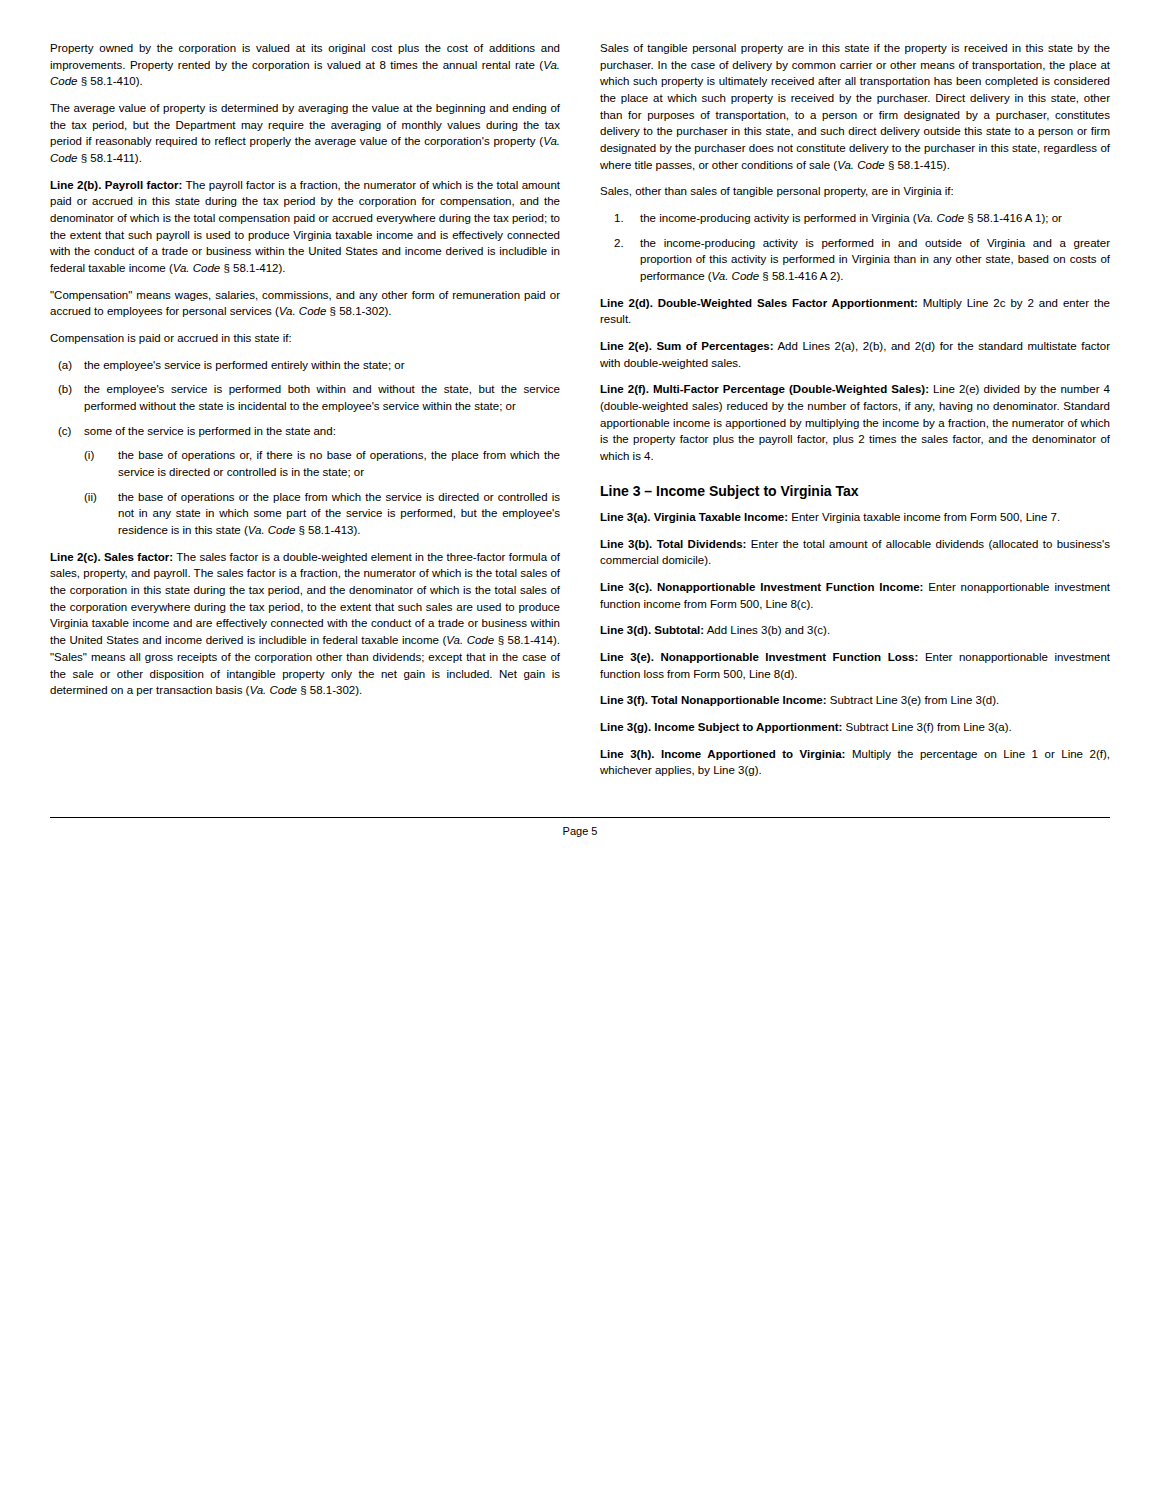Property owned by the corporation is valued at its original cost plus the cost of additions and improvements. Property rented by the corporation is valued at 8 times the annual rental rate (Va. Code § 58.1-410).
The average value of property is determined by averaging the value at the beginning and ending of the tax period, but the Department may require the averaging of monthly values during the tax period if reasonably required to reflect properly the average value of the corporation's property (Va. Code § 58.1-411).
Line 2(b). Payroll factor: The payroll factor is a fraction, the numerator of which is the total amount paid or accrued in this state during the tax period by the corporation for compensation, and the denominator of which is the total compensation paid or accrued everywhere during the tax period; to the extent that such payroll is used to produce Virginia taxable income and is effectively connected with the conduct of a trade or business within the United States and income derived is includible in federal taxable income (Va. Code § 58.1-412).
"Compensation" means wages, salaries, commissions, and any other form of remuneration paid or accrued to employees for personal services (Va. Code § 58.1-302).
Compensation is paid or accrued in this state if:
(a) the employee's service is performed entirely within the state; or
(b) the employee's service is performed both within and without the state, but the service performed without the state is incidental to the employee's service within the state; or
(c) some of the service is performed in the state and:
(i) the base of operations or, if there is no base of operations, the place from which the service is directed or controlled is in the state; or
(ii) the base of operations or the place from which the service is directed or controlled is not in any state in which some part of the service is performed, but the employee's residence is in this state (Va. Code § 58.1-413).
Line 2(c). Sales factor: The sales factor is a double-weighted element in the three-factor formula of sales, property, and payroll. The sales factor is a fraction, the numerator of which is the total sales of the corporation in this state during the tax period, and the denominator of which is the total sales of the corporation everywhere during the tax period, to the extent that such sales are used to produce Virginia taxable income and are effectively connected with the conduct of a trade or business within the United States and income derived is includible in federal taxable income (Va. Code § 58.1-414). "Sales" means all gross receipts of the corporation other than dividends; except that in the case of the sale or other disposition of intangible property only the net gain is included. Net gain is determined on a per transaction basis (Va. Code § 58.1-302).
Sales of tangible personal property are in this state if the property is received in this state by the purchaser. In the case of delivery by common carrier or other means of transportation, the place at which such property is ultimately received after all transportation has been completed is considered the place at which such property is received by the purchaser. Direct delivery in this state, other than for purposes of transportation, to a person or firm designated by a purchaser, constitutes delivery to the purchaser in this state, and such direct delivery outside this state to a person or firm designated by the purchaser does not constitute delivery to the purchaser in this state, regardless of where title passes, or other conditions of sale (Va. Code § 58.1-415).
Sales, other than sales of tangible personal property, are in Virginia if:
1. the income-producing activity is performed in Virginia (Va. Code § 58.1-416 A 1); or
2. the income-producing activity is performed in and outside of Virginia and a greater proportion of this activity is performed in Virginia than in any other state, based on costs of performance (Va. Code § 58.1-416 A 2).
Line 2(d). Double-Weighted Sales Factor Apportionment: Multiply Line 2c by 2 and enter the result.
Line 2(e). Sum of Percentages: Add Lines 2(a), 2(b), and 2(d) for the standard multistate factor with double-weighted sales.
Line 2(f). Multi-Factor Percentage (Double-Weighted Sales): Line 2(e) divided by the number 4 (double-weighted sales) reduced by the number of factors, if any, having no denominator. Standard apportionable income is apportioned by multiplying the income by a fraction, the numerator of which is the property factor plus the payroll factor, plus 2 times the sales factor, and the denominator of which is 4.
Line 3 – Income Subject to Virginia Tax
Line 3(a). Virginia Taxable Income: Enter Virginia taxable income from Form 500, Line 7.
Line 3(b). Total Dividends: Enter the total amount of allocable dividends (allocated to business's commercial domicile).
Line 3(c). Nonapportionable Investment Function Income: Enter nonapportionable investment function income from Form 500, Line 8(c).
Line 3(d). Subtotal: Add Lines 3(b) and 3(c).
Line 3(e). Nonapportionable Investment Function Loss: Enter nonapportionable investment function loss from Form 500, Line 8(d).
Line 3(f). Total Nonapportionable Income: Subtract Line 3(e) from Line 3(d).
Line 3(g). Income Subject to Apportionment: Subtract Line 3(f) from Line 3(a).
Line 3(h). Income Apportioned to Virginia: Multiply the percentage on Line 1 or Line 2(f), whichever applies, by Line 3(g).
Page 5